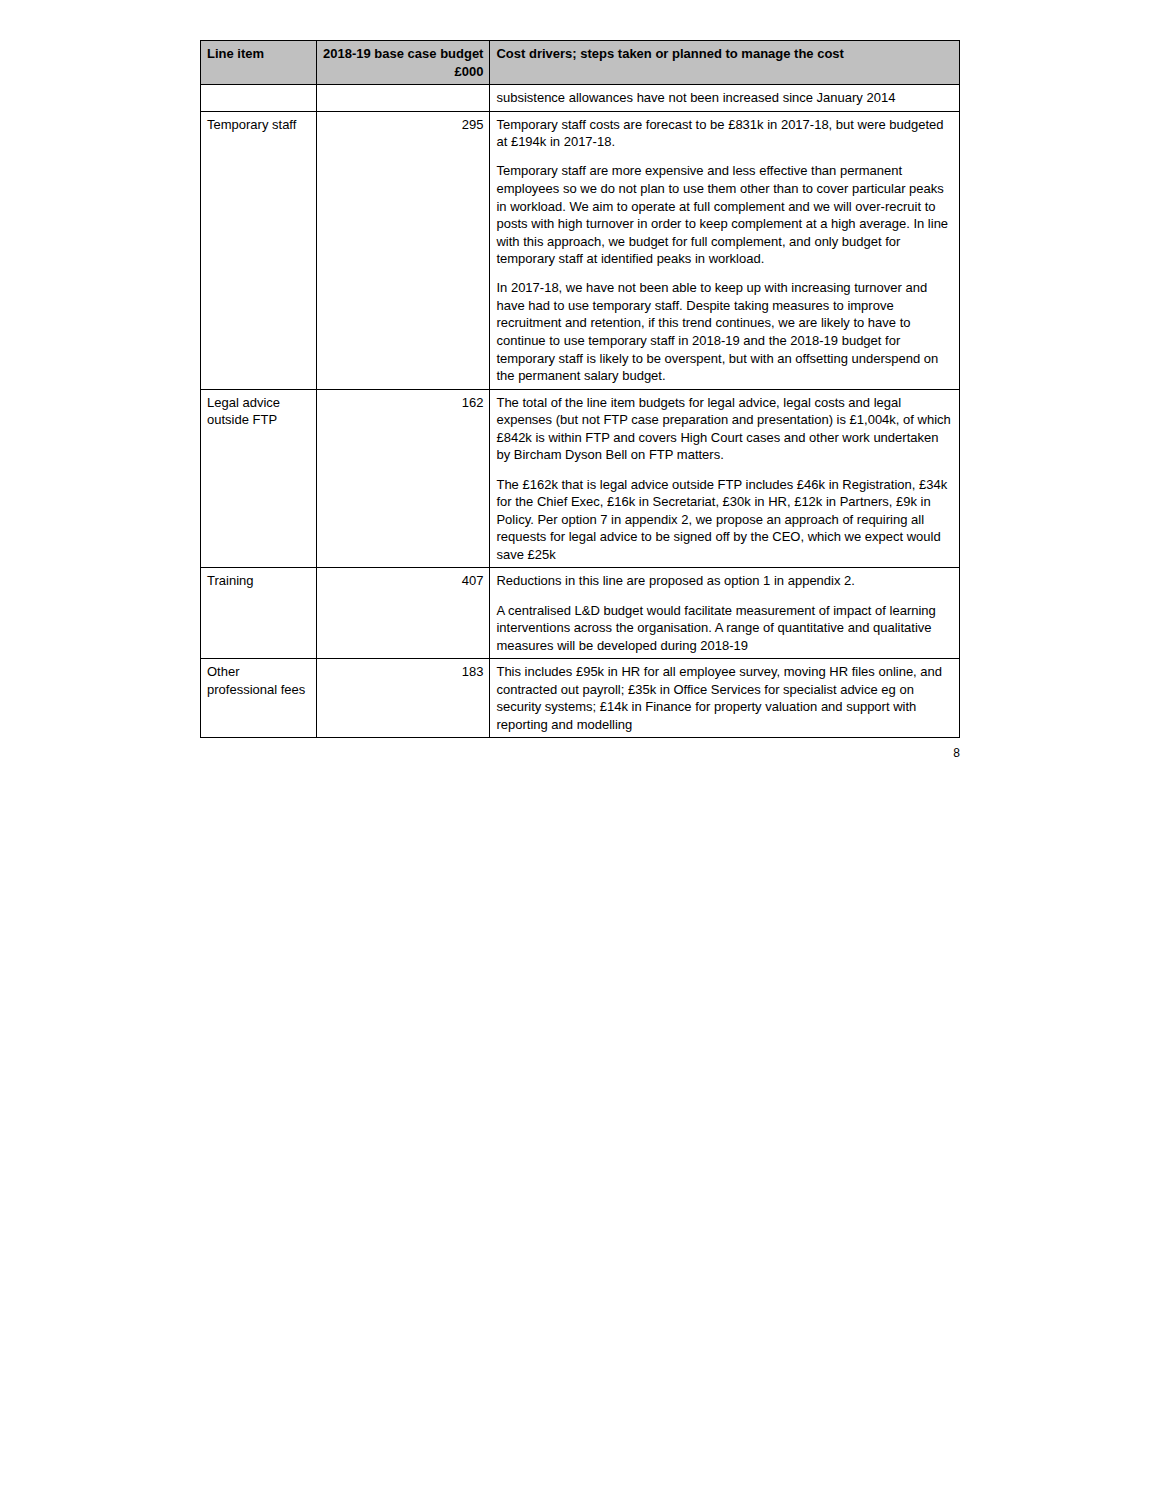| Line item | 2018-19 base case budget £000 | Cost drivers; steps taken or planned to manage the cost |
| --- | --- | --- |
| | | subsistence allowances have not been increased since January 2014 |
| Temporary staff | 295 | Temporary staff costs are forecast to be £831k in 2017-18, but were budgeted at £194k in 2017-18. Temporary staff are more expensive and less effective than permanent employees so we do not plan to use them other than to cover particular peaks in workload. We aim to operate at full complement and we will over-recruit to posts with high turnover in order to keep complement at a high average. In line with this approach, we budget for full complement, and only budget for temporary staff at identified peaks in workload. In 2017-18, we have not been able to keep up with increasing turnover and have had to use temporary staff. Despite taking measures to improve recruitment and retention, if this trend continues, we are likely to have to continue to use temporary staff in 2018-19 and the 2018-19 budget for temporary staff is likely to be overspent, but with an offsetting underspend on the permanent salary budget. |
| Legal advice outside FTP | 162 | The total of the line item budgets for legal advice, legal costs and legal expenses (but not FTP case preparation and presentation) is £1,004k, of which £842k is within FTP and covers High Court cases and other work undertaken by Bircham Dyson Bell on FTP matters. The £162k that is legal advice outside FTP includes £46k in Registration, £34k for the Chief Exec, £16k in Secretariat, £30k in HR, £12k in Partners, £9k in Policy. Per option 7 in appendix 2, we propose an approach of requiring all requests for legal advice to be signed off by the CEO, which we expect would save £25k |
| Training | 407 | Reductions in this line are proposed as option 1 in appendix 2. A centralised L&D budget would facilitate measurement of impact of learning interventions across the organisation. A range of quantitative and qualitative measures will be developed during 2018-19 |
| Other professional fees | 183 | This includes £95k in HR for all employee survey, moving HR files online, and contracted out payroll; £35k in Office Services for specialist advice eg on security systems; £14k in Finance for property valuation and support with reporting and modelling |
8